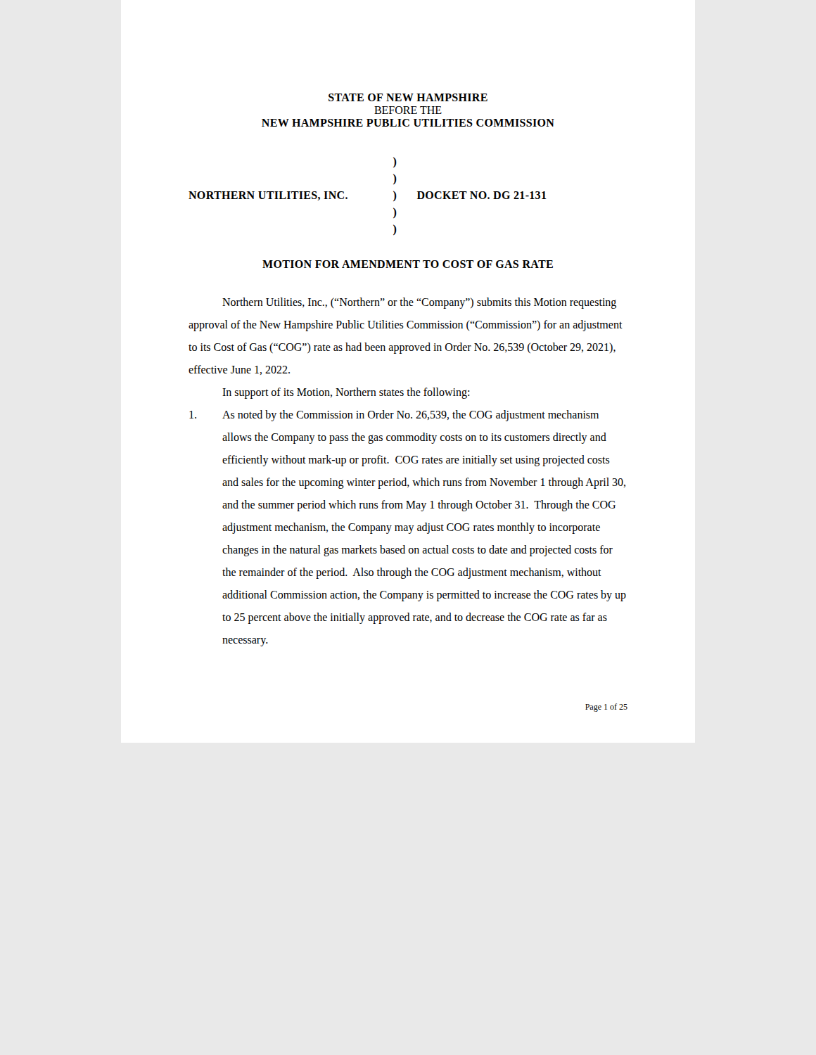STATE OF NEW HAMPSHIRE
BEFORE THE
NEW HAMPSHIRE PUBLIC UTILITIES COMMISSION
| | ) | |
| | ) | |
| NORTHERN UTILITIES, INC. | ) | DOCKET NO. DG 21-131 |
| | ) | |
| | ) | |
MOTION FOR AMENDMENT TO COST OF GAS RATE
Northern Utilities, Inc., (“Northern” or the “Company”) submits this Motion requesting approval of the New Hampshire Public Utilities Commission (“Commission”) for an adjustment to its Cost of Gas (“COG”) rate as had been approved in Order No. 26,539 (October 29, 2021), effective June 1, 2022.
In support of its Motion, Northern states the following:
As noted by the Commission in Order No. 26,539, the COG adjustment mechanism allows the Company to pass the gas commodity costs on to its customers directly and efficiently without mark-up or profit. COG rates are initially set using projected costs and sales for the upcoming winter period, which runs from November 1 through April 30, and the summer period which runs from May 1 through October 31. Through the COG adjustment mechanism, the Company may adjust COG rates monthly to incorporate changes in the natural gas markets based on actual costs to date and projected costs for the remainder of the period. Also through the COG adjustment mechanism, without additional Commission action, the Company is permitted to increase the COG rates by up to 25 percent above the initially approved rate, and to decrease the COG rate as far as necessary.
Page 1 of 25